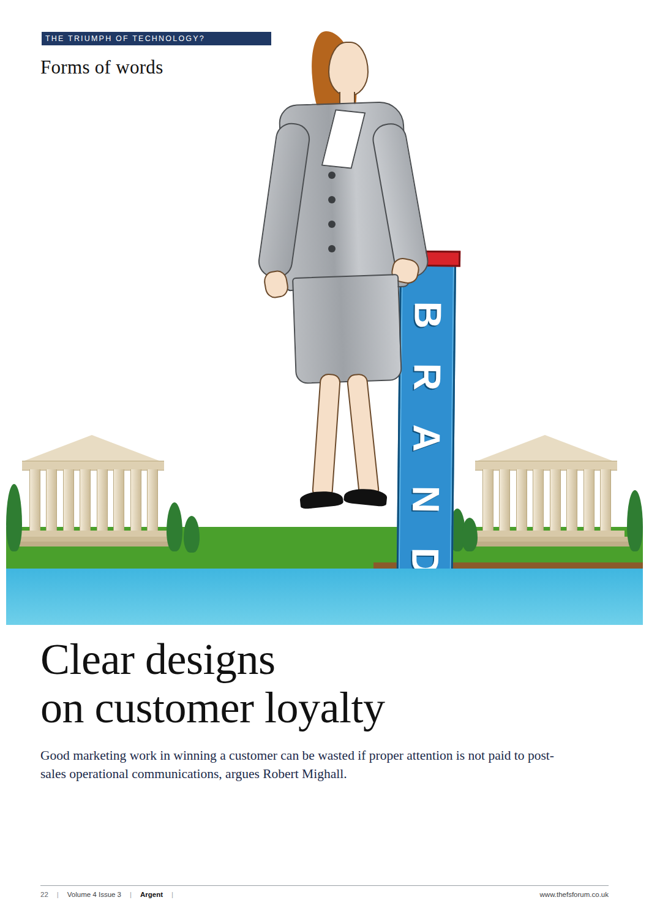The triumph of technology?
Forms of words
BRAND
Clear designson customer loyalty
Good marketing work in winning a customer can be wasted if proper attention is not paid to post-sales operational communications, argues Robert Mighall.
22 | Volume 4 Issue 3 | Argent |
www.thefsforum.co.uk